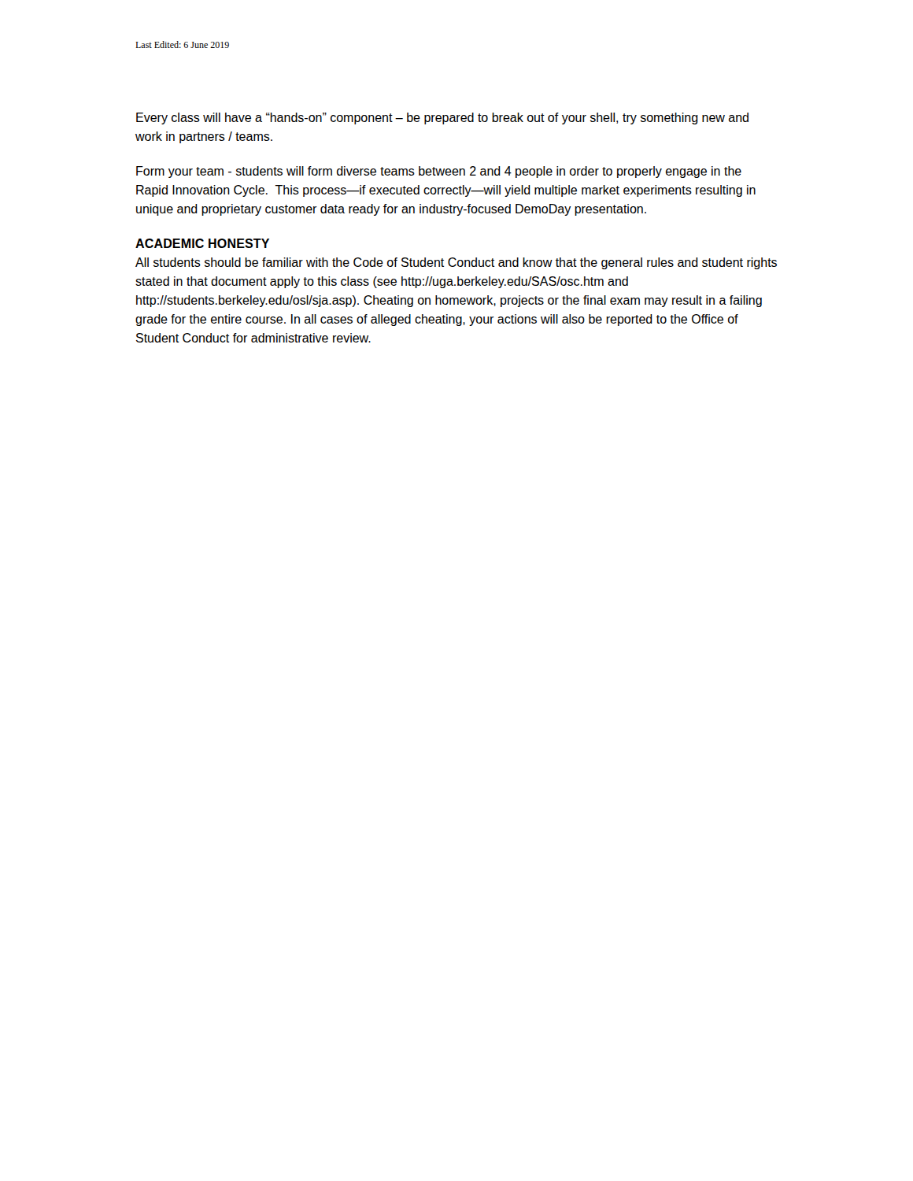Last Edited: 6 June 2019
Every class will have a “hands-on” component – be prepared to break out of your shell, try something new and work in partners / teams.
Form your team - students will form diverse teams between 2 and 4 people in order to properly engage in the Rapid Innovation Cycle. This process—if executed correctly—will yield multiple market experiments resulting in unique and proprietary customer data ready for an industry-focused DemoDay presentation.
ACADEMIC HONESTY
All students should be familiar with the Code of Student Conduct and know that the general rules and student rights stated in that document apply to this class (see http://uga.berkeley.edu/SAS/osc.htm and http://students.berkeley.edu/osl/sja.asp). Cheating on homework, projects or the final exam may result in a failing grade for the entire course. In all cases of alleged cheating, your actions will also be reported to the Office of Student Conduct for administrative review.